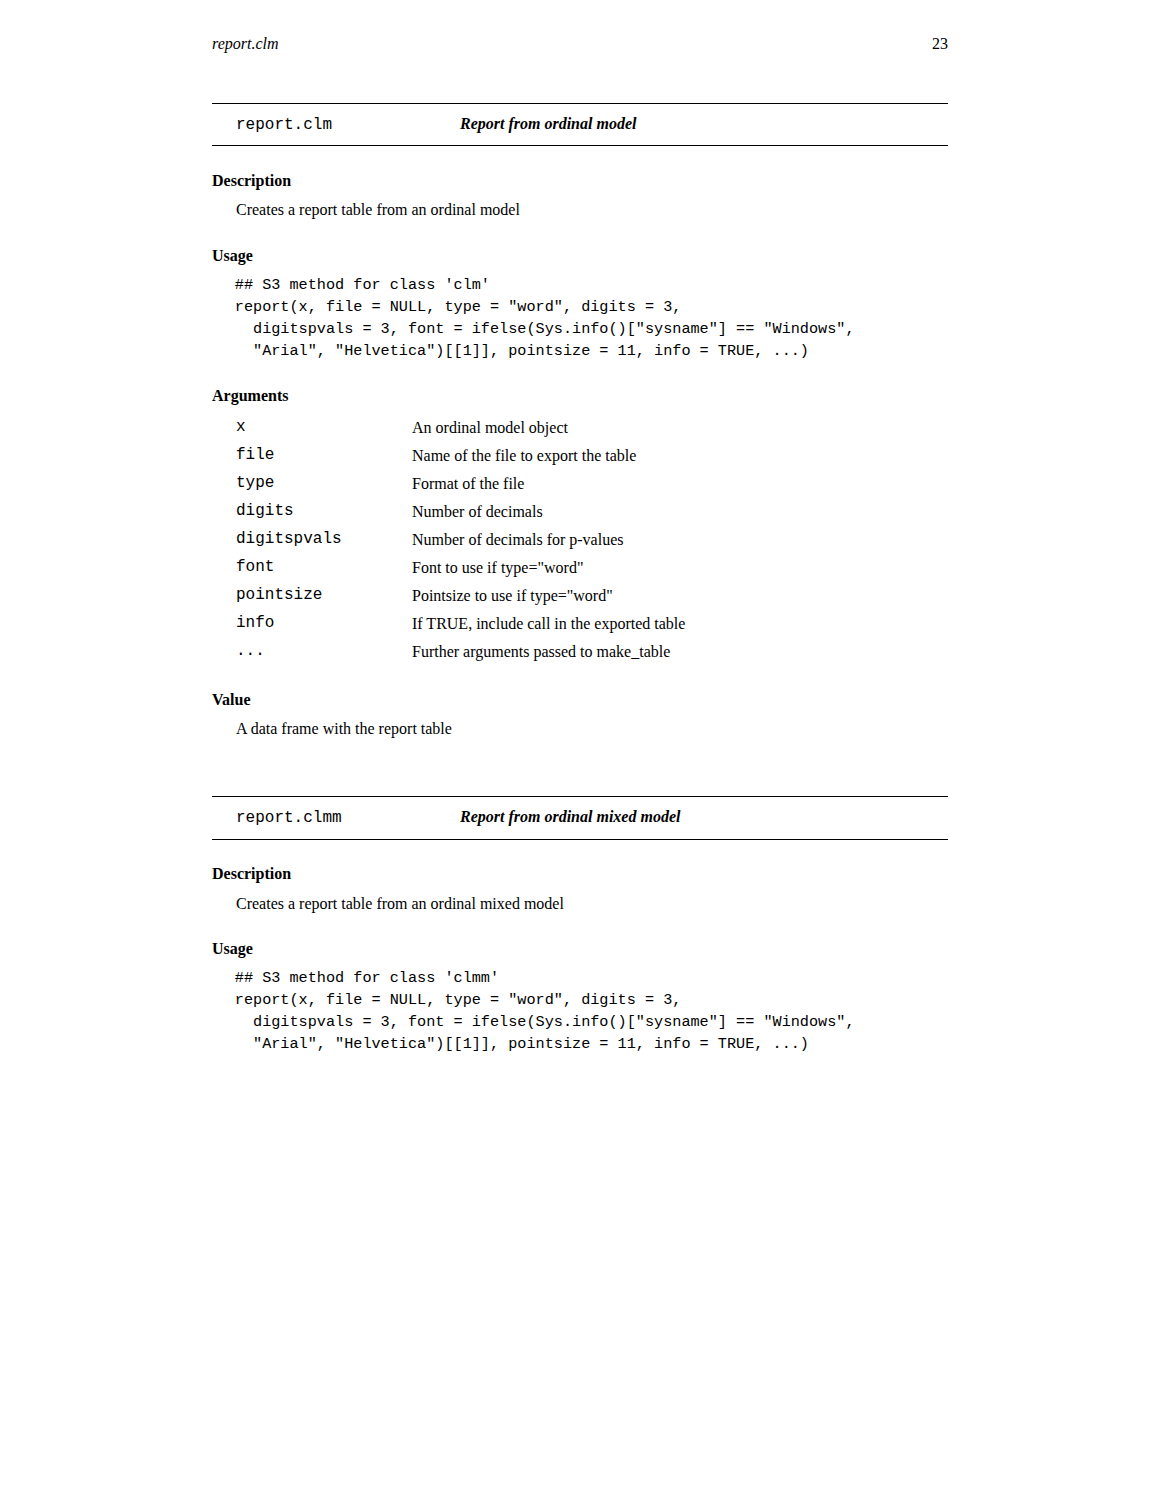report.clm 23
report.clm Report from ordinal model
Description
Creates a report table from an ordinal model
Usage
## S3 method for class 'clm'
report(x, file = NULL, type = "word", digits = 3,
  digitspvals = 3, font = ifelse(Sys.info()["sysname"] == "Windows",
  "Arial", "Helvetica")[[1]], pointsize = 11, info = TRUE, ...)
Arguments
x
An ordinal model object
file
Name of the file to export the table
type
Format of the file
digits
Number of decimals
digitspvals
Number of decimals for p-values
font
Font to use if type="word"
pointsize
Pointsize to use if type="word"
info
If TRUE, include call in the exported table
...
Further arguments passed to make_table
Value
A data frame with the report table
report.clmm Report from ordinal mixed model
Description
Creates a report table from an ordinal mixed model
Usage
## S3 method for class 'clmm'
report(x, file = NULL, type = "word", digits = 3,
  digitspvals = 3, font = ifelse(Sys.info()["sysname"] == "Windows",
  "Arial", "Helvetica")[[1]], pointsize = 11, info = TRUE, ...)